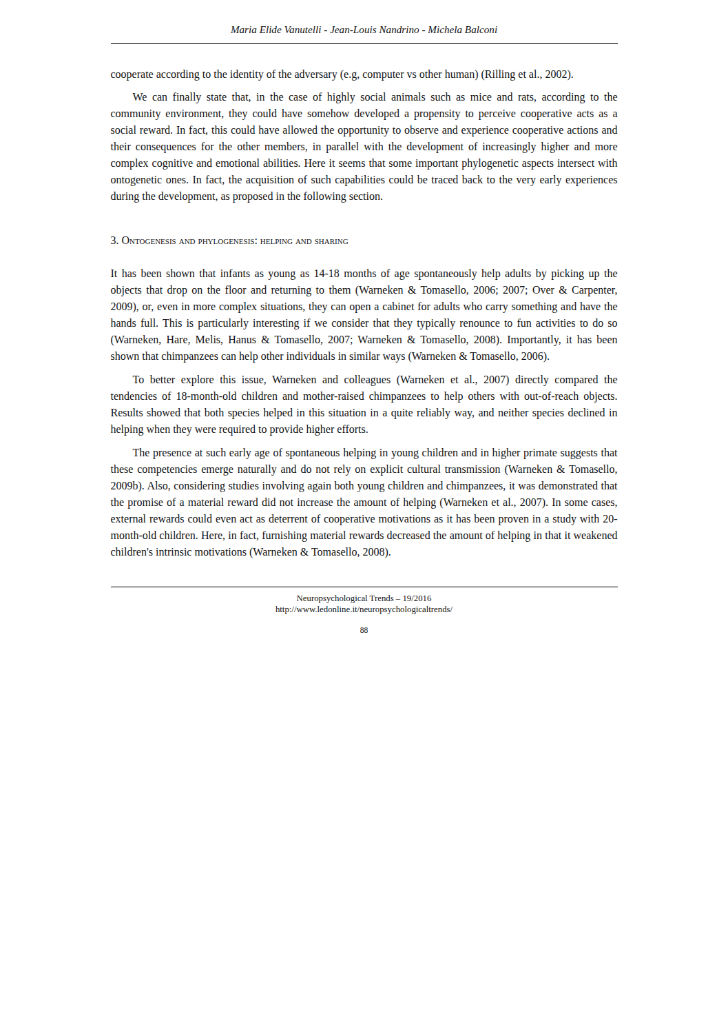Maria Elide Vanutelli - Jean-Louis Nandrino - Michela Balconi
cooperate according to the identity of the adversary (e.g, computer vs other human) (Rilling et al., 2002).
We can finally state that, in the case of highly social animals such as mice and rats, according to the community environment, they could have somehow developed a propensity to perceive cooperative acts as a social reward. In fact, this could have allowed the opportunity to observe and experience cooperative actions and their consequences for the other members, in parallel with the development of increasingly higher and more complex cognitive and emotional abilities. Here it seems that some important phylogenetic aspects intersect with ontogenetic ones. In fact, the acquisition of such capabilities could be traced back to the very early experiences during the development, as proposed in the following section.
3. Ontogenesis and phylogenesis: helping and sharing
It has been shown that infants as young as 14-18 months of age spontaneously help adults by picking up the objects that drop on the floor and returning to them (Warneken & Tomasello, 2006; 2007; Over & Carpenter, 2009), or, even in more complex situations, they can open a cabinet for adults who carry something and have the hands full. This is particularly interesting if we consider that they typically renounce to fun activities to do so (Warneken, Hare, Melis, Hanus & Tomasello, 2007; Warneken & Tomasello, 2008). Importantly, it has been shown that chimpanzees can help other individuals in similar ways (Warneken & Tomasello, 2006).
To better explore this issue, Warneken and colleagues (Warneken et al., 2007) directly compared the tendencies of 18-month-old children and mother-raised chimpanzees to help others with out-of-reach objects. Results showed that both species helped in this situation in a quite reliably way, and neither species declined in helping when they were required to provide higher efforts.
The presence at such early age of spontaneous helping in young children and in higher primate suggests that these competencies emerge naturally and do not rely on explicit cultural transmission (Warneken & Tomasello, 2009b). Also, considering studies involving again both young children and chimpanzees, it was demonstrated that the promise of a material reward did not increase the amount of helping (Warneken et al., 2007). In some cases, external rewards could even act as deterrent of cooperative motivations as it has been proven in a study with 20-month-old children. Here, in fact, furnishing material rewards decreased the amount of helping in that it weakened children's intrinsic motivations (Warneken & Tomasello, 2008).
Neuropsychological Trends – 19/2016
http://www.ledonline.it/neuropsychologicaltrends/
88